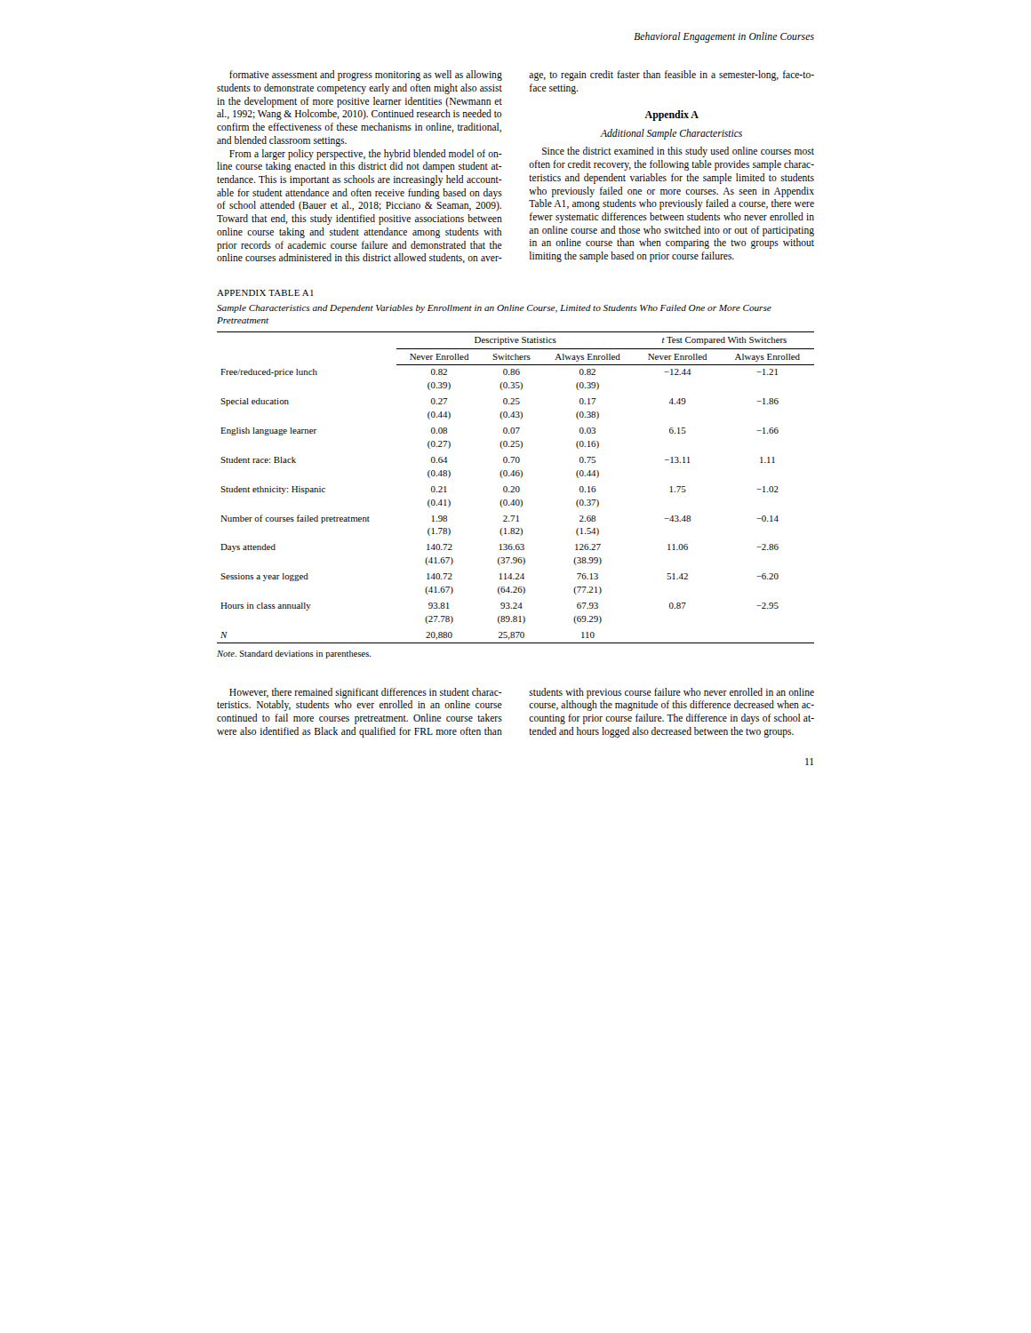Behavioral Engagement in Online Courses
formative assessment and progress monitoring as well as allowing students to demonstrate competency early and often might also assist in the development of more positive learner identities (Newmann et al., 1992; Wang & Holcombe, 2010). Continued research is needed to confirm the effectiveness of these mechanisms in online, traditional, and blended classroom settings.
From a larger policy perspective, the hybrid blended model of online course taking enacted in this district did not dampen student attendance. This is important as schools are increasingly held accountable for student attendance and often receive funding based on days of school attended (Bauer et al., 2018; Picciano & Seaman, 2009). Toward that end, this study identified positive associations between online course taking and student attendance among students with prior records of academic course failure and demonstrated that the online courses administered in this district allowed students, on average, to regain credit faster than feasible in a semester-long, face-to-face setting.
Appendix A
Additional Sample Characteristics
Since the district examined in this study used online courses most often for credit recovery, the following table provides sample characteristics and dependent variables for the sample limited to students who previously failed one or more courses. As seen in Appendix Table A1, among students who previously failed a course, there were fewer systematic differences between students who never enrolled in an online course and those who switched into or out of participating in an online course than when comparing the two groups without limiting the sample based on prior course failures.
APPENDIX TABLE A1
Sample Characteristics and Dependent Variables by Enrollment in an Online Course, Limited to Students Who Failed One or More Course Pretreatment
Sample characteristics and dependent variables by enrollment in an online course
| | Descriptive Statistics | t Test Compared With Switchers |
| --- | --- | --- |
| Never Enrolled | Switchers | Always Enrolled | Never Enrolled | Always Enrolled |
| Free/reduced-price lunch | 0.82 | 0.86 | 0.82 | −12.44 | −1.21 |
| | (0.39) | (0.35) | (0.39) | | |
| Special education | 0.27 | 0.25 | 0.17 | 4.49 | −1.86 |
| | (0.44) | (0.43) | (0.38) | | |
| English language learner | 0.08 | 0.07 | 0.03 | 6.15 | −1.66 |
| | (0.27) | (0.25) | (0.16) | | |
| Student race: Black | 0.64 | 0.70 | 0.75 | −13.11 | 1.11 |
| | (0.48) | (0.46) | (0.44) | | |
| Student ethnicity: Hispanic | 0.21 | 0.20 | 0.16 | 1.75 | −1.02 |
| | (0.41) | (0.40) | (0.37) | | |
| Number of courses failed pretreatment | 1.98 | 2.71 | 2.68 | −43.48 | −0.14 |
| | (1.78) | (1.82) | (1.54) | | |
| Days attended | 140.72 | 136.63 | 126.27 | 11.06 | −2.86 |
| | (41.67) | (37.96) | (38.99) | | |
| Sessions a year logged | 140.72 | 114.24 | 76.13 | 51.42 | −6.20 |
| | (41.67) | (64.26) | (77.21) | | |
| Hours in class annually | 93.81 | 93.24 | 67.93 | 0.87 | −2.95 |
| | (27.78) | (89.81) | (69.29) | | |
| N | 20,880 | 25,870 | 110 | | |
Note. Standard deviations in parentheses.
However, there remained significant differences in student characteristics. Notably, students who ever enrolled in an online course continued to fail more courses pretreatment. Online course takers were also identified as Black and qualified for FRL more often than students with previous course failure who never enrolled in an online course, although the magnitude of this difference decreased when accounting for prior course failure. The difference in days of school attended and hours logged also decreased between the two groups.
11